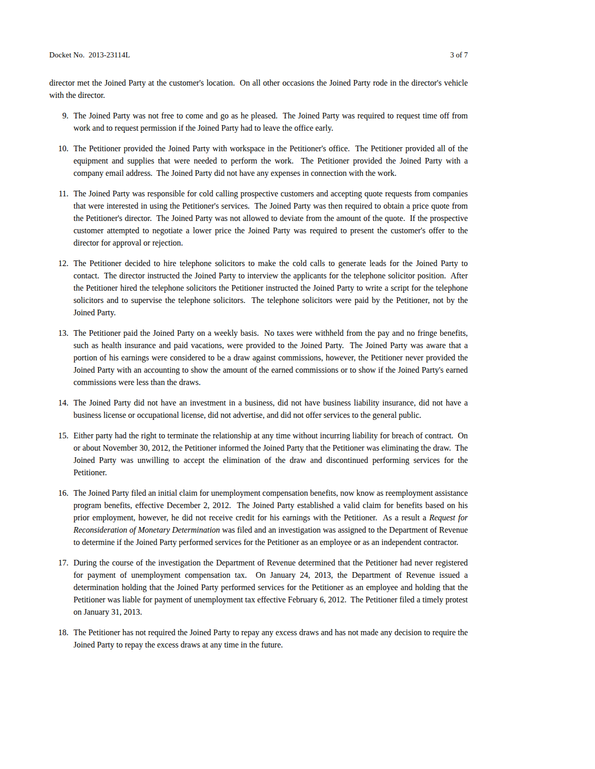Docket No. 2013-23114L 3 of 7
director met the Joined Party at the customer's location. On all other occasions the Joined Party rode in the director's vehicle with the director.
The Joined Party was not free to come and go as he pleased. The Joined Party was required to request time off from work and to request permission if the Joined Party had to leave the office early.
The Petitioner provided the Joined Party with workspace in the Petitioner's office. The Petitioner provided all of the equipment and supplies that were needed to perform the work. The Petitioner provided the Joined Party with a company email address. The Joined Party did not have any expenses in connection with the work.
The Joined Party was responsible for cold calling prospective customers and accepting quote requests from companies that were interested in using the Petitioner's services. The Joined Party was then required to obtain a price quote from the Petitioner's director. The Joined Party was not allowed to deviate from the amount of the quote. If the prospective customer attempted to negotiate a lower price the Joined Party was required to present the customer's offer to the director for approval or rejection.
The Petitioner decided to hire telephone solicitors to make the cold calls to generate leads for the Joined Party to contact. The director instructed the Joined Party to interview the applicants for the telephone solicitor position. After the Petitioner hired the telephone solicitors the Petitioner instructed the Joined Party to write a script for the telephone solicitors and to supervise the telephone solicitors. The telephone solicitors were paid by the Petitioner, not by the Joined Party.
The Petitioner paid the Joined Party on a weekly basis. No taxes were withheld from the pay and no fringe benefits, such as health insurance and paid vacations, were provided to the Joined Party. The Joined Party was aware that a portion of his earnings were considered to be a draw against commissions, however, the Petitioner never provided the Joined Party with an accounting to show the amount of the earned commissions or to show if the Joined Party's earned commissions were less than the draws.
The Joined Party did not have an investment in a business, did not have business liability insurance, did not have a business license or occupational license, did not advertise, and did not offer services to the general public.
Either party had the right to terminate the relationship at any time without incurring liability for breach of contract. On or about November 30, 2012, the Petitioner informed the Joined Party that the Petitioner was eliminating the draw. The Joined Party was unwilling to accept the elimination of the draw and discontinued performing services for the Petitioner.
The Joined Party filed an initial claim for unemployment compensation benefits, now know as reemployment assistance program benefits, effective December 2, 2012. The Joined Party established a valid claim for benefits based on his prior employment, however, he did not receive credit for his earnings with the Petitioner. As a result a Request for Reconsideration of Monetary Determination was filed and an investigation was assigned to the Department of Revenue to determine if the Joined Party performed services for the Petitioner as an employee or as an independent contractor.
During the course of the investigation the Department of Revenue determined that the Petitioner had never registered for payment of unemployment compensation tax. On January 24, 2013, the Department of Revenue issued a determination holding that the Joined Party performed services for the Petitioner as an employee and holding that the Petitioner was liable for payment of unemployment tax effective February 6, 2012. The Petitioner filed a timely protest on January 31, 2013.
The Petitioner has not required the Joined Party to repay any excess draws and has not made any decision to require the Joined Party to repay the excess draws at any time in the future.